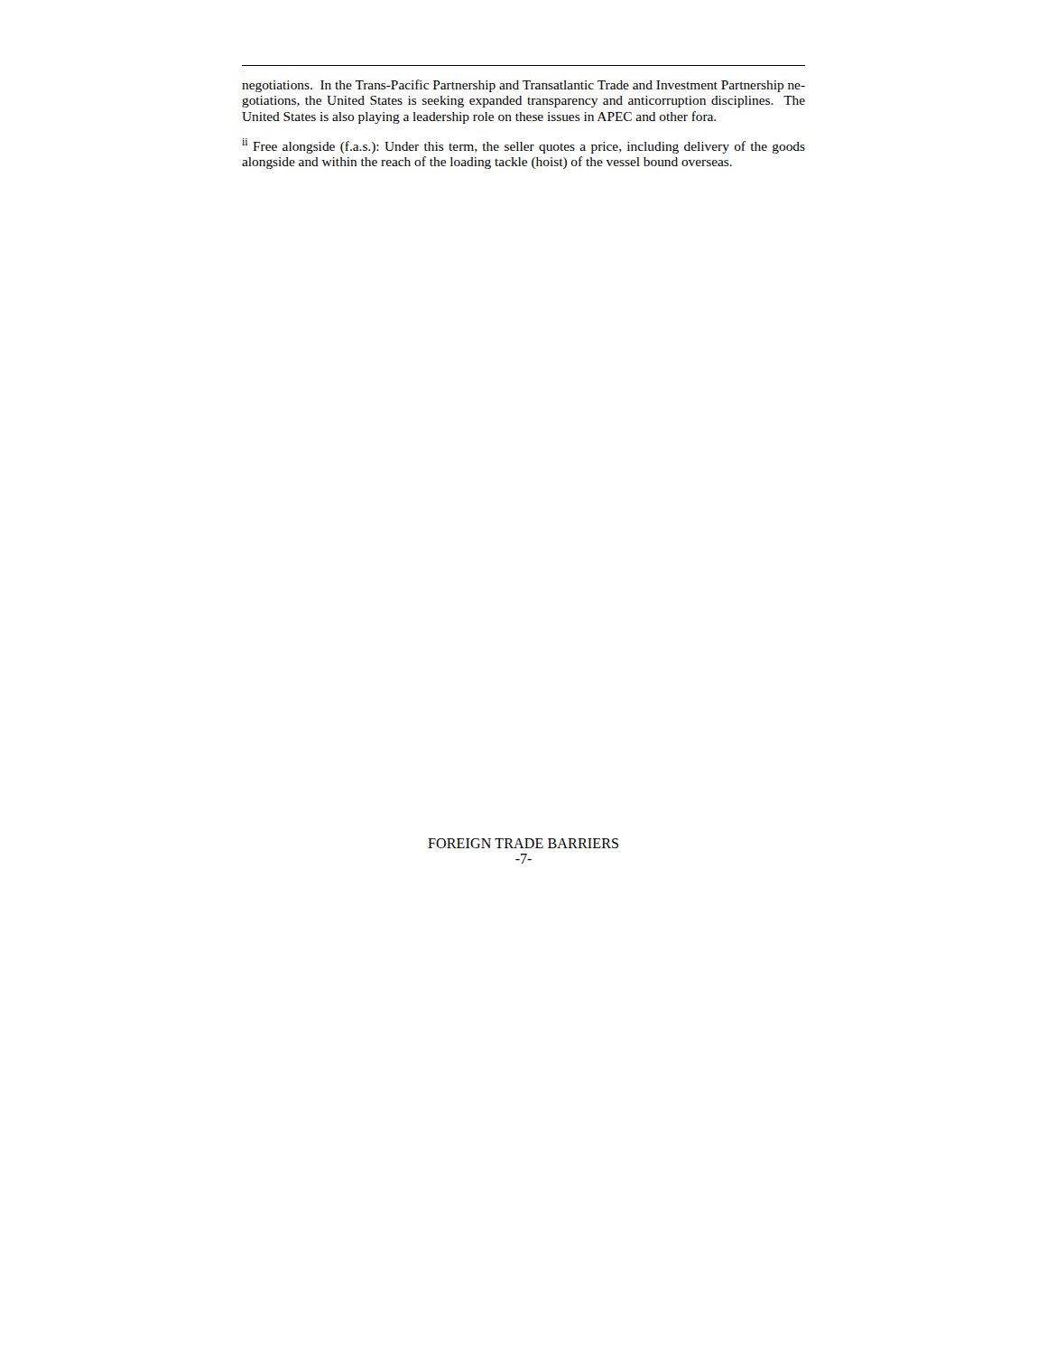negotiations. In the Trans-Pacific Partnership and Transatlantic Trade and Investment Partnership negotiations, the United States is seeking expanded transparency and anticorruption disciplines. The United States is also playing a leadership role on these issues in APEC and other fora.
ii Free alongside (f.a.s.): Under this term, the seller quotes a price, including delivery of the goods alongside and within the reach of the loading tackle (hoist) of the vessel bound overseas.
FOREIGN TRADE BARRIERS
-7-